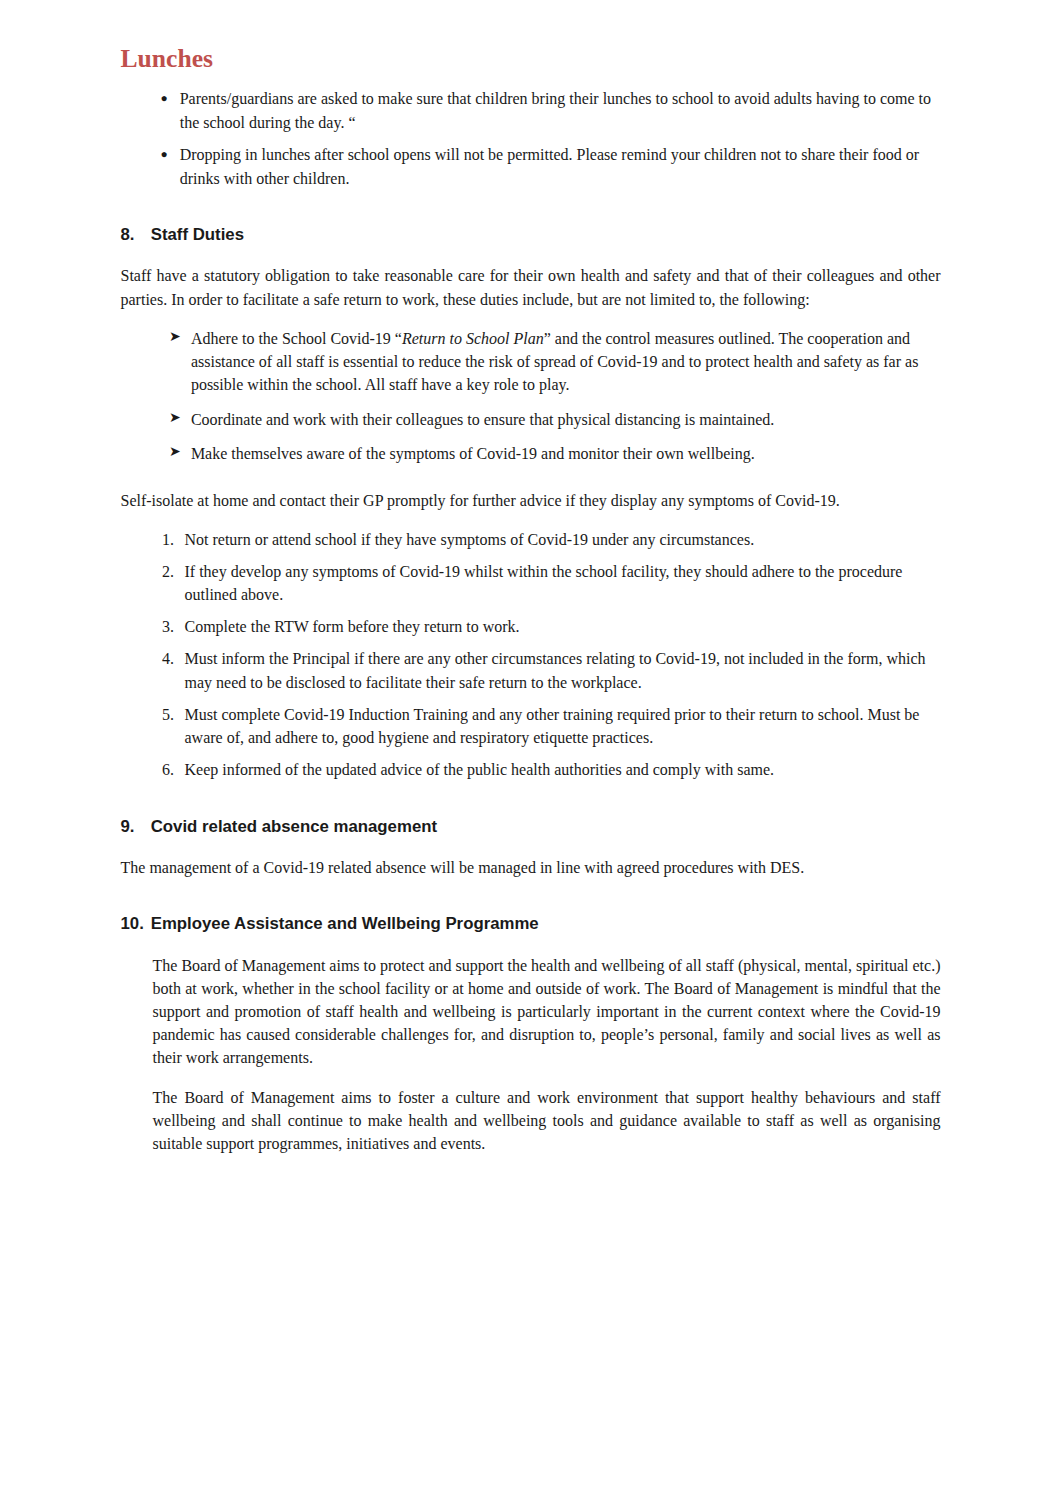Lunches
Parents/guardians are asked to make sure that children bring their lunches to school to avoid adults having to come to the school during the day. “
Dropping in lunches after school opens will not be permitted. Please remind your children not to share their food or drinks with other children.
8. Staff Duties
Staff have a statutory obligation to take reasonable care for their own health and safety and that of their colleagues and other parties. In order to facilitate a safe return to work, these duties include, but are not limited to, the following:
Adhere to the School Covid-19 “Return to School Plan” and the control measures outlined. The cooperation and assistance of all staff is essential to reduce the risk of spread of Covid-19 and to protect health and safety as far as possible within the school. All staff have a key role to play.
Coordinate and work with their colleagues to ensure that physical distancing is maintained.
Make themselves aware of the symptoms of Covid-19 and monitor their own wellbeing.
Self-isolate at home and contact their GP promptly for further advice if they display any symptoms of Covid-19.
Not return or attend school if they have symptoms of Covid-19 under any circumstances.
If they develop any symptoms of Covid-19 whilst within the school facility, they should adhere to the procedure outlined above.
Complete the RTW form before they return to work.
Must inform the Principal if there are any other circumstances relating to Covid-19, not included in the form, which may need to be disclosed to facilitate their safe return to the workplace.
Must complete Covid-19 Induction Training and any other training required prior to their return to school. Must be aware of, and adhere to, good hygiene and respiratory etiquette practices.
Keep informed of the updated advice of the public health authorities and comply with same.
9. Covid related absence management
The management of a Covid-19 related absence will be managed in line with agreed procedures with DES.
10. Employee Assistance and Wellbeing Programme
The Board of Management aims to protect and support the health and wellbeing of all staff (physical, mental, spiritual etc.) both at work, whether in the school facility or at home and outside of work. The Board of Management is mindful that the support and promotion of staff health and wellbeing is particularly important in the current context where the Covid-19 pandemic has caused considerable challenges for, and disruption to, people’s personal, family and social lives as well as their work arrangements.
The Board of Management aims to foster a culture and work environment that support healthy behaviours and staff wellbeing and shall continue to make health and wellbeing tools and guidance available to staff as well as organising suitable support programmes, initiatives and events.